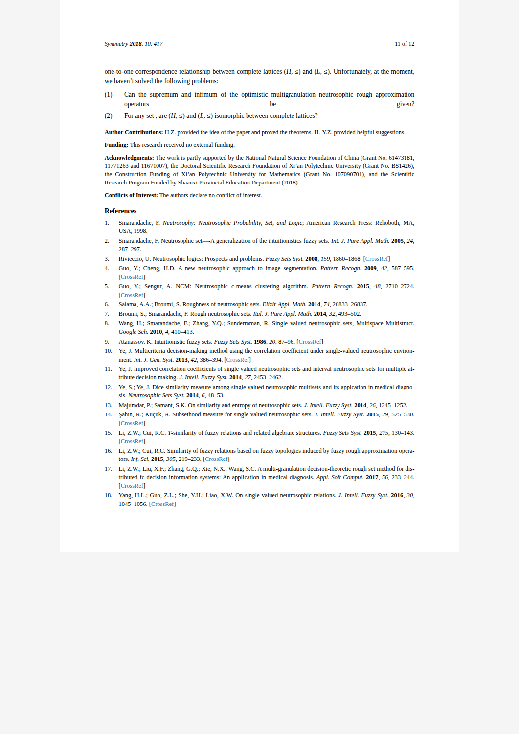Symmetry 2018, 10, 417
11 of 12
one-to-one correspondence relationship between complete lattices (H, ≤) and (L, ≤). Unfortunately, at the moment, we haven’t solved the following problems:
(1) Can the supremum and infimum of the optimistic multigranulation neutrosophic rough approximation operators be given?
(2) For any set , are (H, ≤) and (L, ≤) isomorphic between complete lattices?
Author Contributions: H.Z. provided the idea of the paper and proved the theorems. H.-Y.Z. provided helpful suggestions.
Funding: This research received no external funding.
Acknowledgments: The work is partly supported by the National Natural Science Foundation of China (Grant No. 61473181, 11771263 and 11671007), the Doctoral Scientific Research Foundation of Xi’an Polytechnic University (Grant No. BS1426), the Construction Funding of Xi’an Polytechnic University for Mathematics (Grant No. 107090701), and the Scientific Research Program Funded by Shaanxi Provincial Education Department (2018).
Conflicts of Interest: The authors declare no conflict of interest.
References
1. Smarandache, F. Neutrosophy: Neutrosophic Probability, Set, and Logic; American Research Press: Rehoboth, MA, USA, 1998.
2. Smarandache, F. Neutrosophic set—-A generalization of the intuitionistics fuzzy sets. Int. J. Pure Appl. Math. 2005, 24, 287–297.
3. Rivieccio, U. Neutrosophic logics: Prospects and problems. Fuzzy Sets Syst. 2008, 159, 1860–1868. [CrossRef]
4. Guo, Y.; Cheng, H.D. A new neutrosophic approach to image segmentation. Pattern Recogn. 2009, 42, 587–595. [CrossRef]
5. Guo, Y.; Sengur, A. NCM: Neutrosophic c-means clustering algorithm. Pattern Recogn. 2015, 48, 2710–2724. [CrossRef]
6. Salama, A.A.; Broumi, S. Roughness of neutrosophic sets. Elixir Appl. Math. 2014, 74, 26833–26837.
7. Broumi, S.; Smarandache, F. Rough neutrosophic sets. Ital. J. Pure Appl. Math. 2014, 32, 493–502.
8. Wang, H.; Smarandache, F.; Zhang, Y.Q.; Sunderraman, R. Single valued neutrosophic sets, Multispace Multistruct. Google Sch. 2010, 4, 410–413.
9. Atanassov, K. Intuitionistic fuzzy sets. Fuzzy Sets Syst. 1986, 20, 87–96. [CrossRef]
10. Ye, J. Multicriteria decision-making method using the correlation coefficient under single-valued neutrosophic environment. Int. J. Gen. Syst. 2013, 42, 386–394. [CrossRef]
11. Ye, J. Improved correlation coefficients of single valued neutrosophic sets and interval neutrosophic sets for multiple attribute decision making. J. Intell. Fuzzy Syst. 2014, 27, 2453–2462.
12. Ye, S.; Ye, J. Dice similarity measure among single valued neutrosophic multisets and its applcation in medical diagnosis. Neutrosophic Sets Syst. 2014, 6, 48–53.
13. Majumdar, P.; Samant, S.K. On similarity and entropy of neutrosophic sets. J. Intell. Fuzzy Syst. 2014, 26, 1245–1252.
14. Şahin, R.; Küçük, A. Subsethood measure for single valued neutrosophic sets. J. Intell. Fuzzy Syst. 2015, 29, 525–530. [CrossRef]
15. Li, Z.W.; Cui, R.C. T-similarity of fuzzy relations and related algebraic structures. Fuzzy Sets Syst. 2015, 275, 130–143. [CrossRef]
16. Li, Z.W.; Cui, R.C. Similarity of fuzzy relations based on fuzzy topologies induced by fuzzy rough approximation operators. Inf. Sci. 2015, 305, 219–233. [CrossRef]
17. Li, Z.W.; Liu, X.F.; Zhang, G.Q.; Xie, N.X.; Wang, S.C. A multi-granulation decision-theoretic rough set method for distributed fc-decision information systems: An application in medical diagnosis. Appl. Soft Comput. 2017, 56, 233–244. [CrossRef]
18. Yang, H.L.; Guo, Z.L.; She, Y.H.; Liao, X.W. On single valued neutrosophic relations. J. Intell. Fuzzy Syst. 2016, 30, 1045–1056. [CrossRef]